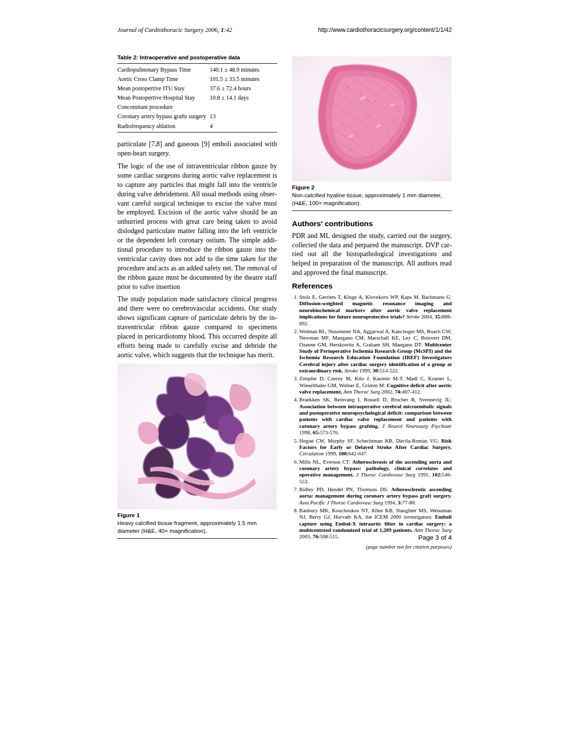Journal of Cardiothoracic Surgery 2006, 1:42
http://www.cardiothoracicsurgery.org/content/1/1/42
Table 2: Intraoperative and postoperative data
| Cardiopulmonary Bypass Time | 140.1 ± 48.9 minutes |
| Aortic Cross Clamp Time | 101.5 ± 33.5 minutes |
| Mean postopertive ITU Stay | 37.6 ± 72.4 hours |
| Mean Postopertive Hospital Stay | 10.8 ± 14.1 days |
| Concomitant procedure | |
| Coronary artery bypass grafts surgery | 13 |
| Radiofrequency ablation | 4 |
particulate [7,8] and gaseous [9] emboli associated with open-heart surgery.
The logic of the use of intraventricular ribbon gauze by some cardiac surgeons during aortic valve replacement is to capture any particles that might fall into the ventricle during valve debridement. All usual methods using observant careful surgical technique to excise the valve must be employed. Excision of the aortic valve should be an unhurried process with great care being taken to avoid dislodged particulate matter falling into the left ventricle or the dependent left coronary ostium. The simple additional procedure to introduce the ribbon gauze into the ventricular cavity does not add to the time taken for the procedure and acts as an added safety net. The removal of the ribbon gauze must be documented by the theatre staff prior to valve insertion
The study population made satisfactory clinical progress and there were no cerebrovascular accidents. Our study shows significant capture of particulate debris by the intraventricular ribbon gauze compared to specimens placed in pericardiotomy blood. This occurred despite all efforts being made to carefully excise and debride the aortic valve, which suggests that the technique has merit.
Figure 1 Heavy calcified tissue fragment, approximately 1.5 mm diameter (H&E, 40× magnification).
Figure 2 Non-calcified hyaline tissue, approximately 1 mm diameter, (H&E, 100× magnification).
Authors' contributions
PDR and ML designed the study, carried out the surgery, collected the data and perpared the manuscript. DVP carried out all the histopathological investigations and helped in preparation of the manuscript. All authors read and approved the final manuscript.
References
Stolz E, Gerriets T, Kluge A, Klovekorn WP, Kaps M, Bachmann G: Diffusion-weighted magnetic resonance imaging and neurobiochemical markers after aortic valve replacement implications for future neuroprotective trials? Stroke 2004, 35: 888-892.
Wolman RL, Nussmeier NA, Aggarwal A, Kanchuger MS, Roach GW, Newman MF, Mangano CM, Marschall KE, Ley C, Boisvert DM, Ozanne GM, Herskowitz A, Graham SH, Mangano DT: Multicenter Study of Perioperative Ischemia Research Group (McSPI) and the Ischemia Research Education Foundation (IREF) Investigators Cerebral injury after cardiac surgery identification of a group at extraordinary risk. Stroke 1999, 30: 514-522.
Zimpfer D, Czerny M, Kilo J, Kasimir M-T, Madl C, Kramer L, Wieselthaler GM, Wolner E, Grimm M: Cognitive deficit after aortic valve replacement. Ann Thorac Surg 2002, 74: 407-412.
Braekken SK, Reinvang I, Russell D, Brucher R, Svennevig JL: Association between intraoperative cerebral microembolic signals and postoperative neuropsychological deficit: comparison between patients with cardiac valve replacement and patients with coronary artery bypass grafting. J Neurol Neurosurg Psychiatr 1998, 65: 573-576.
Hogue CW, Murphy SF, Schechtman KB, Dávila-Román VG: Risk Factors for Early or Delayed Stroke After Cardiac Surgery. Circulation 1999, 100: 642-647.
Mills NL, Everson CT: Atherosclerosis of the ascending aorta and coronary artery bypass: pathology, clinical correlates and operative management. J Thorac Cardiovasc Surg 1991, 102: 546-553.
Ridley PD, Hendel PN, Thomson DS: Atherosclerotic ascending aorta: management during coronary artery bypass graft surgery. Asia Pacific J Thorac Cardiovasc Surg 1994, 3: 77-80.
Banbury MK, Kouchoukos NT, Allen KB, Slaughter MS, Weissman NJ, Berry GJ, Horvath KA, the ICEM 2000 investigators: Emboli capture using Embol-X intraartic filter in cardiac surgery: a multicentreed randomized trial of 1,289 patients. Ann Thorac Surg 2003, 76: 508-515.
Page 3 of 4
(page number not for citation purposes)